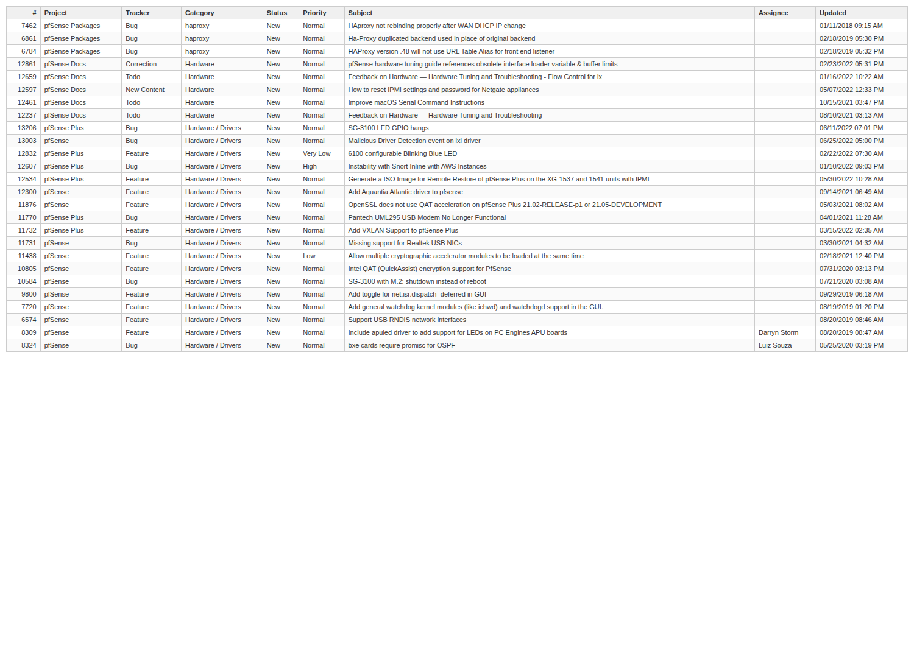| # | Project | Tracker | Category | Status | Priority | Subject | Assignee | Updated |
| --- | --- | --- | --- | --- | --- | --- | --- | --- |
| 7462 | pfSense Packages | Bug | haproxy | New | Normal | HAproxy not rebinding properly after WAN DHCP IP change | | 01/11/2018 09:15 AM |
| 6861 | pfSense Packages | Bug | haproxy | New | Normal | Ha-Proxy duplicated backend used in place of original backend | | 02/18/2019 05:30 PM |
| 6784 | pfSense Packages | Bug | haproxy | New | Normal | HAProxy version .48 will not use URL Table Alias for front end listener | | 02/18/2019 05:32 PM |
| 12861 | pfSense Docs | Correction | Hardware | New | Normal | pfSense hardware tuning guide references obsolete interface loader variable & buffer limits | | 02/23/2022 05:31 PM |
| 12659 | pfSense Docs | Todo | Hardware | New | Normal | Feedback on Hardware — Hardware Tuning and Troubleshooting - Flow Control for ix | | 01/16/2022 10:22 AM |
| 12597 | pfSense Docs | New Content | Hardware | New | Normal | How to reset IPMI settings and password for Netgate appliances | | 05/07/2022 12:33 PM |
| 12461 | pfSense Docs | Todo | Hardware | New | Normal | Improve macOS Serial Command Instructions | | 10/15/2021 03:47 PM |
| 12237 | pfSense Docs | Todo | Hardware | New | Normal | Feedback on Hardware — Hardware Tuning and Troubleshooting | | 08/10/2021 03:13 AM |
| 13206 | pfSense Plus | Bug | Hardware / Drivers | New | Normal | SG-3100 LED GPIO hangs | | 06/11/2022 07:01 PM |
| 13003 | pfSense | Bug | Hardware / Drivers | New | Normal | Malicious Driver Detection event on ixl driver | | 06/25/2022 05:00 PM |
| 12832 | pfSense Plus | Feature | Hardware / Drivers | New | Very Low | 6100 configurable Blinking Blue LED | | 02/22/2022 07:30 AM |
| 12607 | pfSense Plus | Bug | Hardware / Drivers | New | High | Instability with Snort Inline with AWS Instances | | 01/10/2022 09:03 PM |
| 12534 | pfSense Plus | Feature | Hardware / Drivers | New | Normal | Generate a ISO Image for Remote Restore of pfSense Plus on the XG-1537 and 1541 units with IPMI | | 05/30/2022 10:28 AM |
| 12300 | pfSense | Feature | Hardware / Drivers | New | Normal | Add Aquantia Atlantic driver to pfsense | | 09/14/2021 06:49 AM |
| 11876 | pfSense | Feature | Hardware / Drivers | New | Normal | OpenSSL does not use QAT acceleration on pfSense Plus 21.02-RELEASE-p1 or 21.05-DEVELOPMENT | | 05/03/2021 08:02 AM |
| 11770 | pfSense Plus | Bug | Hardware / Drivers | New | Normal | Pantech UML295 USB Modem No Longer Functional | | 04/01/2021 11:28 AM |
| 11732 | pfSense Plus | Feature | Hardware / Drivers | New | Normal | Add VXLAN Support to pfSense Plus | | 03/15/2022 02:35 AM |
| 11731 | pfSense | Bug | Hardware / Drivers | New | Normal | Missing support for Realtek USB NICs | | 03/30/2021 04:32 AM |
| 11438 | pfSense | Feature | Hardware / Drivers | New | Low | Allow multiple cryptographic accelerator modules to be loaded at the same time | | 02/18/2021 12:40 PM |
| 10805 | pfSense | Feature | Hardware / Drivers | New | Normal | Intel QAT (QuickAssist) encryption support for PfSense | | 07/31/2020 03:13 PM |
| 10584 | pfSense | Bug | Hardware / Drivers | New | Normal | SG-3100 with M.2: shutdown instead of reboot | | 07/21/2020 03:08 AM |
| 9800 | pfSense | Feature | Hardware / Drivers | New | Normal | Add toggle for net.isr.dispatch=deferred in GUI | | 09/29/2019 06:18 AM |
| 7720 | pfSense | Feature | Hardware / Drivers | New | Normal | Add general watchdog kernel modules (like ichwd) and watchdogd support in the GUI. | | 08/19/2019 01:20 PM |
| 6574 | pfSense | Feature | Hardware / Drivers | New | Normal | Support USB RNDIS network interfaces | | 08/20/2019 08:46 AM |
| 8309 | pfSense | Feature | Hardware / Drivers | New | Normal | Include apuled driver to add support for LEDs on PC Engines APU boards | Darryn Storm | 08/20/2019 08:47 AM |
| 8324 | pfSense | Bug | Hardware / Drivers | New | Normal | bxe cards require promisc for OSPF | Luiz Souza | 05/25/2020 03:19 PM |